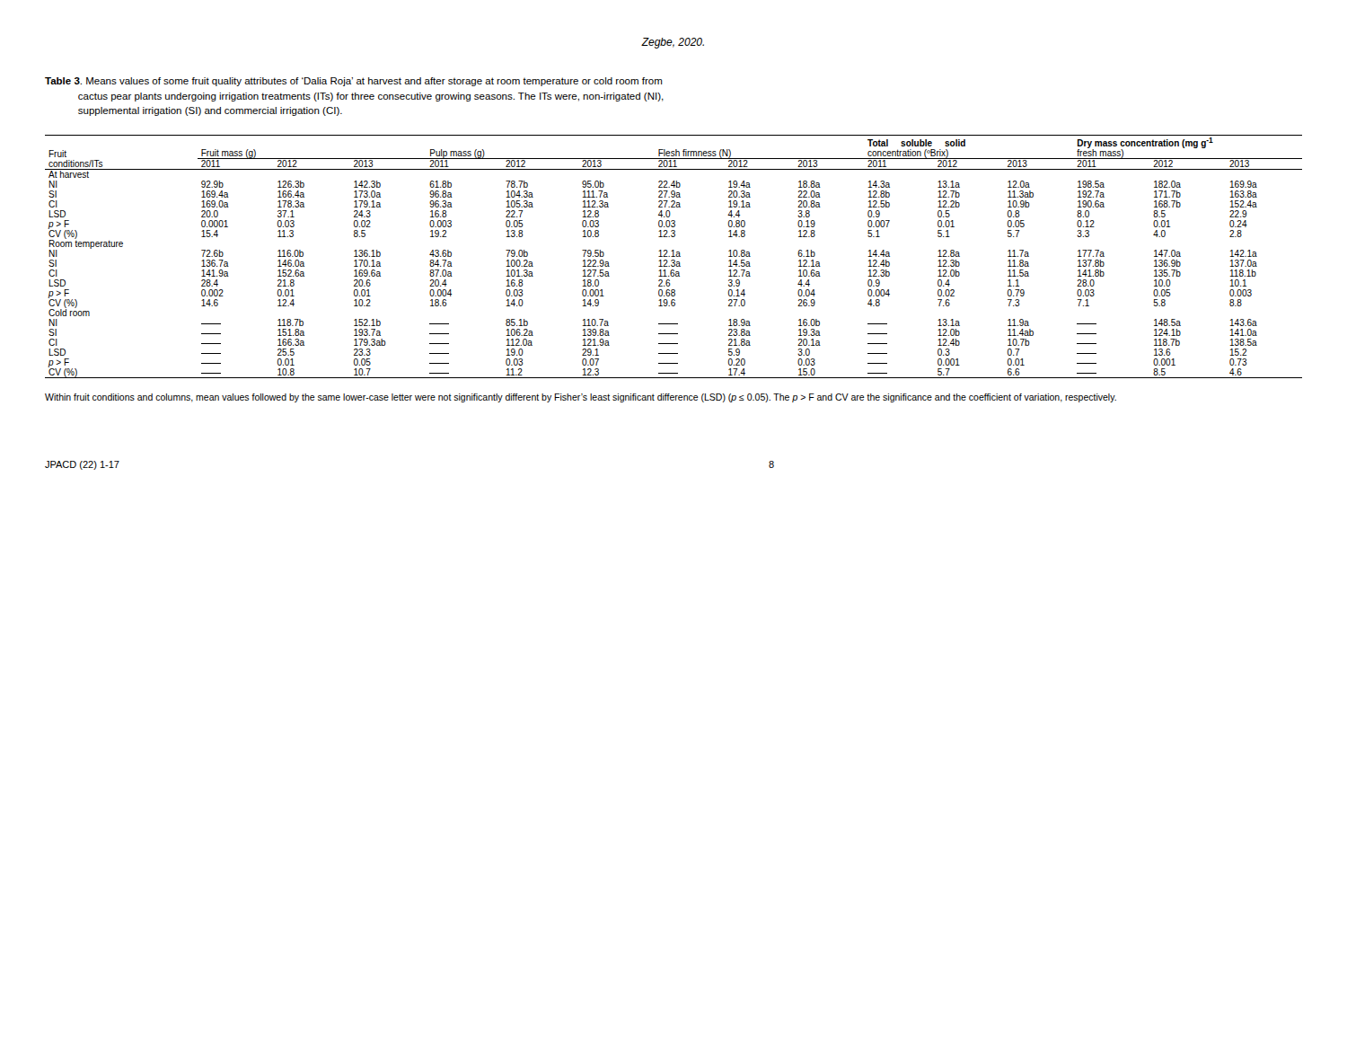Zegbe, 2020.
Table 3. Means values of some fruit quality attributes of ‘Dalia Roja’ at harvest and after storage at room temperature or cold room from cactus pear plants undergoing irrigation treatments (ITs) for three consecutive growing seasons. The ITs were, non-irrigated (NI), supplemental irrigation (SI) and commercial irrigation (CI).
| | | | | Total soluble solid | Dry mass concentration (mg g -1 |
| --- | --- | --- | --- | --- | --- |
| Fruit | Fruit mass (g) | Pulp mass (g) | Flesh firmness (N) | concentration (ºBrix) | fresh mass) |
| conditions/ITs | 2011 | 2012 | 2013 | 2011 | 2012 | 2013 | 2011 | 2012 | 2013 | 2011 | 2012 | 2013 | 2011 | 2012 | 2013 |
| At harvest | |
| NI | 92.9b | 126.3b | 142.3b | 61.8b | 78.7b | 95.0b | 22.4b | 19.4a | 18.8a | 14.3a | 13.1a | 12.0a | 198.5a | 182.0a | 169.9a |
| SI | 169.4a | 166.4a | 173.0a | 96.8a | 104.3a | 111.7a | 27.9a | 20.3a | 22.0a | 12.8b | 12.7b | 11.3ab | 192.7a | 171.7b | 163.8a |
| CI | 169.0a | 178.3a | 179.1a | 96.3a | 105.3a | 112.3a | 27.2a | 19.1a | 20.8a | 12.5b | 12.2b | 10.9b | 190.6a | 168.7b | 152.4a |
| LSD | 20.0 | 37.1 | 24.3 | 16.8 | 22.7 | 12.8 | 4.0 | 4.4 | 3.8 | 0.9 | 0.5 | 0.8 | 8.0 | 8.5 | 22.9 |
| p > F | 0.0001 | 0.03 | 0.02 | 0.003 | 0.05 | 0.03 | 0.03 | 0.80 | 0.19 | 0.007 | 0.01 | 0.05 | 0.12 | 0.01 | 0.24 |
| CV (%) | 15.4 | 11.3 | 8.5 | 19.2 | 13.8 | 10.8 | 12.3 | 14.8 | 12.8 | 5.1 | 5.1 | 5.7 | 3.3 | 4.0 | 2.8 |
| Room temperature | |
| NI | 72.6b | 116.0b | 136.1b | 43.6b | 79.0b | 79.5b | 12.1a | 10.8a | 6.1b | 14.4a | 12.8a | 11.7a | 177.7a | 147.0a | 142.1a |
| SI | 136.7a | 146.0a | 170.1a | 84.7a | 100.2a | 122.9a | 12.3a | 14.5a | 12.1a | 12.4b | 12.3b | 11.8a | 137.8b | 136.9b | 137.0a |
| CI | 141.9a | 152.6a | 169.6a | 87.0a | 101.3a | 127.5a | 11.6a | 12.7a | 10.6a | 12.3b | 12.0b | 11.5a | 141.8b | 135.7b | 118.1b |
| LSD | 28.4 | 21.8 | 20.6 | 20.4 | 16.8 | 18.0 | 2.6 | 3.9 | 4.4 | 0.9 | 0.4 | 1.1 | 28.0 | 10.0 | 10.1 |
| p > F | 0.002 | 0.01 | 0.01 | 0.004 | 0.03 | 0.001 | 0.68 | 0.14 | 0.04 | 0.004 | 0.02 | 0.79 | 0.03 | 0.05 | 0.003 |
| CV (%) | 14.6 | 12.4 | 10.2 | 18.6 | 14.0 | 14.9 | 19.6 | 27.0 | 26.9 | 4.8 | 7.6 | 7.3 | 7.1 | 5.8 | 8.8 |
| Cold room | |
| NI | | 118.7b | 152.1b | | 85.1b | 110.7a | | 18.9a | 16.0b | | 13.1a | 11.9a | | 148.5a | 143.6a |
| SI | | 151.8a | 193.7a | | 106.2a | 139.8a | | 23.8a | 19.3a | | 12.0b | 11.4ab | | 124.1b | 141.0a |
| CI | | 166.3a | 179.3ab | | 112.0a | 121.9a | | 21.8a | 20.1a | | 12.4b | 10.7b | | 118.7b | 138.5a |
| LSD | | 25.5 | 23.3 | | 19.0 | 29.1 | | 5.9 | 3.0 | | 0.3 | 0.7 | | 13.6 | 15.2 |
| p > F | | 0.01 | 0.05 | | 0.03 | 0.07 | | 0.20 | 0.03 | | 0.001 | 0.01 | | 0.001 | 0.73 |
| CV (%) | | 10.8 | 10.7 | | 11.2 | 12.3 | | 17.4 | 15.0 | | 5.7 | 6.6 | | 8.5 | 4.6 |
Within fruit conditions and columns, mean values followed by the same lower-case letter were not significantly different by Fisher’s least significant difference (LSD) (p ≤ 0.05). The p > F and CV are the significance and the coefficient of variation, respectively.
JPACD (22) 1-17 8